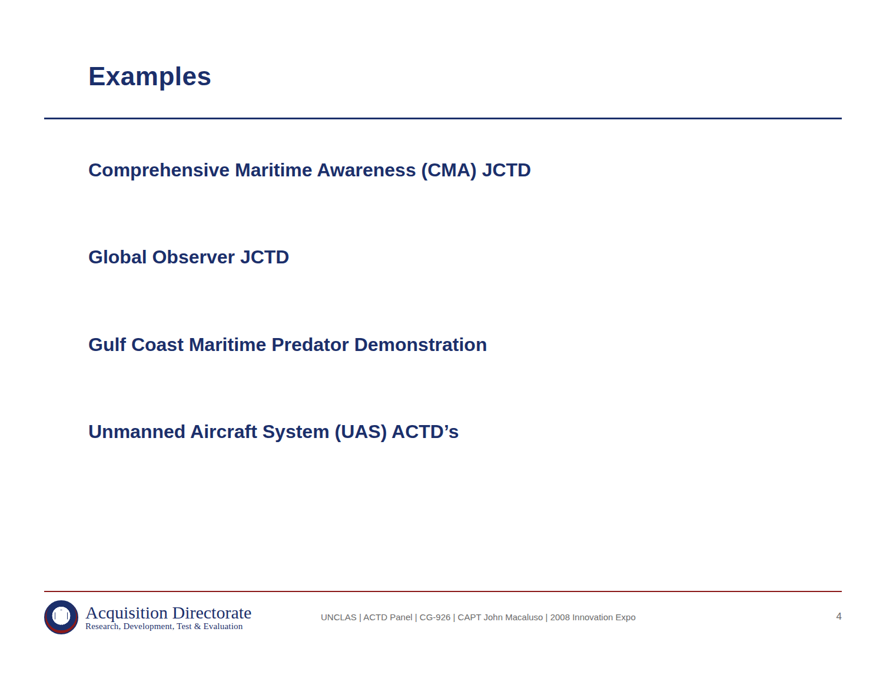Examples
Comprehensive Maritime Awareness (CMA) JCTD
Global Observer JCTD
Gulf Coast Maritime Predator Demonstration
Unmanned Aircraft System (UAS) ACTD’s
Acquisition Directorate
Research, Development, Test & Evaluation
UNCLAS | ACTD Panel | CG-926 | CAPT John Macaluso | 2008 Innovation Expo
4